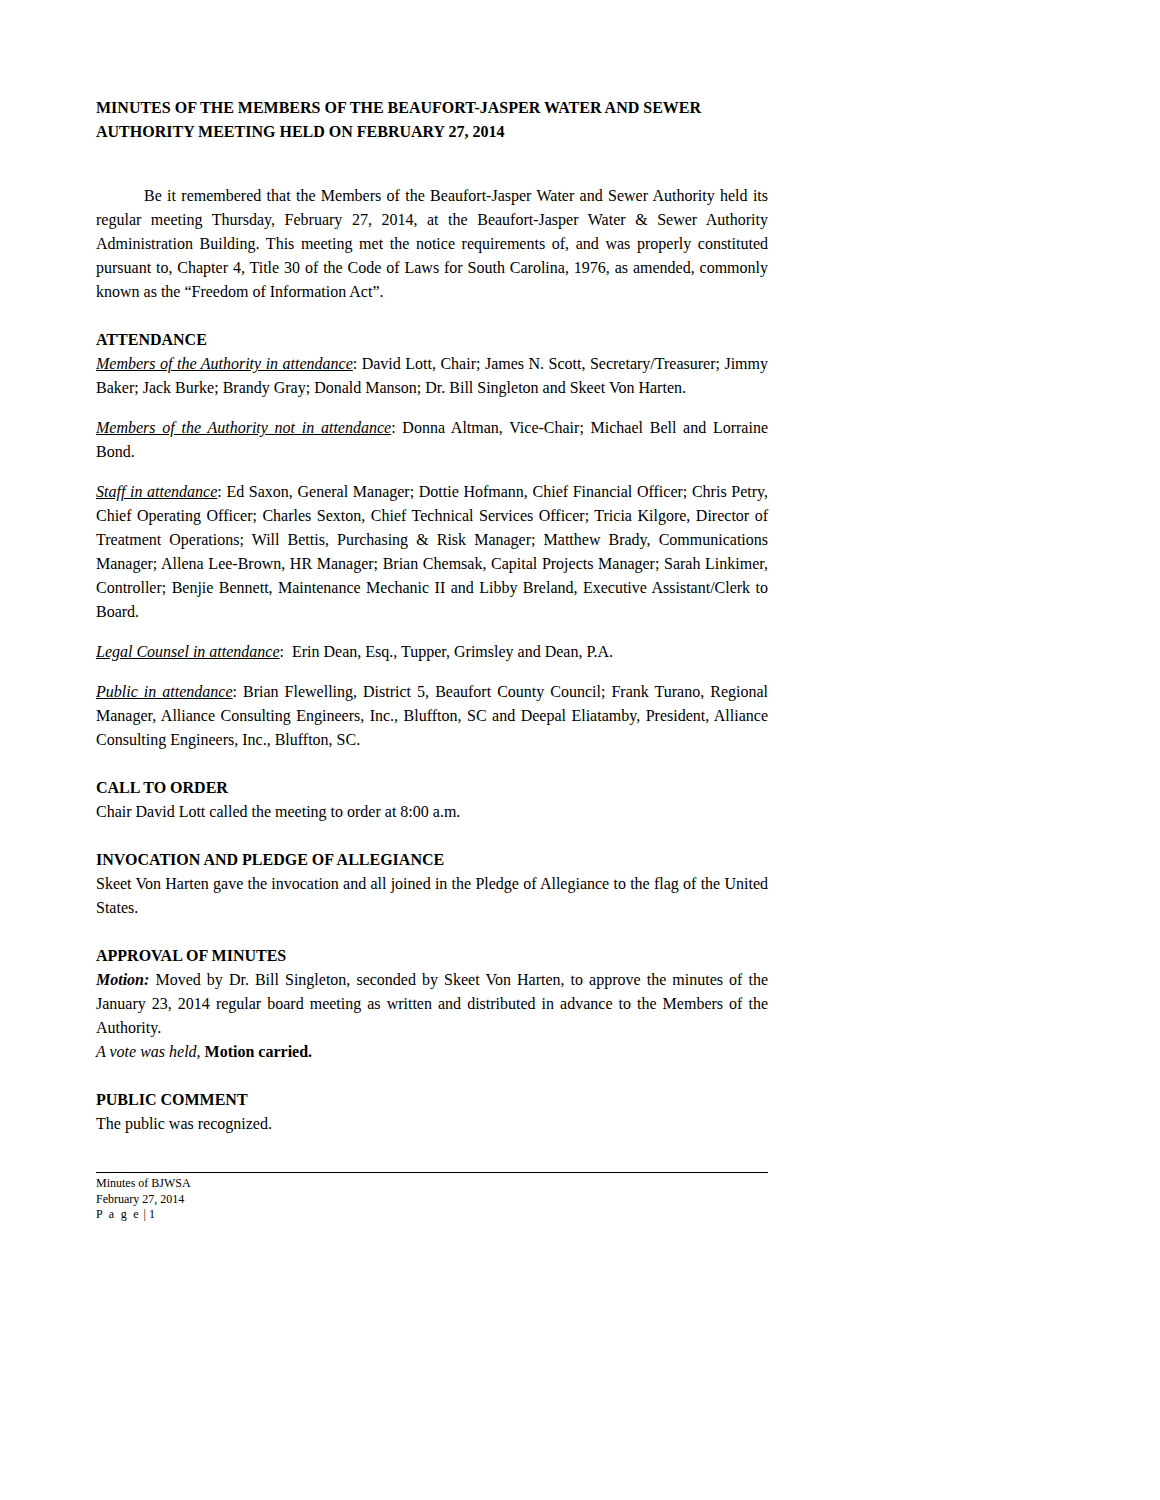MINUTES OF THE MEMBERS OF THE BEAUFORT-JASPER WATER AND SEWER AUTHORITY MEETING HELD ON FEBRUARY 27, 2014
Be it remembered that the Members of the Beaufort-Jasper Water and Sewer Authority held its regular meeting Thursday, February 27, 2014, at the Beaufort-Jasper Water & Sewer Authority Administration Building. This meeting met the notice requirements of, and was properly constituted pursuant to, Chapter 4, Title 30 of the Code of Laws for South Carolina, 1976, as amended, commonly known as the “Freedom of Information Act”.
Attendance
Members of the Authority in attendance: David Lott, Chair; James N. Scott, Secretary/Treasurer; Jimmy Baker; Jack Burke; Brandy Gray; Donald Manson; Dr. Bill Singleton and Skeet Von Harten.
Members of the Authority not in attendance: Donna Altman, Vice-Chair; Michael Bell and Lorraine Bond.
Staff in attendance: Ed Saxon, General Manager; Dottie Hofmann, Chief Financial Officer; Chris Petry, Chief Operating Officer; Charles Sexton, Chief Technical Services Officer; Tricia Kilgore, Director of Treatment Operations; Will Bettis, Purchasing & Risk Manager; Matthew Brady, Communications Manager; Allena Lee-Brown, HR Manager; Brian Chemsak, Capital Projects Manager; Sarah Linkimer, Controller; Benjie Bennett, Maintenance Mechanic II and Libby Breland, Executive Assistant/Clerk to Board.
Legal Counsel in attendance: Erin Dean, Esq., Tupper, Grimsley and Dean, P.A.
Public in attendance: Brian Flewelling, District 5, Beaufort County Council; Frank Turano, Regional Manager, Alliance Consulting Engineers, Inc., Bluffton, SC and Deepal Eliatamby, President, Alliance Consulting Engineers, Inc., Bluffton, SC.
Call to Order
Chair David Lott called the meeting to order at 8:00 a.m.
Invocation and Pledge of Allegiance
Skeet Von Harten gave the invocation and all joined in the Pledge of Allegiance to the flag of the United States.
Approval of Minutes
Motion: Moved by Dr. Bill Singleton, seconded by Skeet Von Harten, to approve the minutes of the January 23, 2014 regular board meeting as written and distributed in advance to the Members of the Authority.
A vote was held, Motion carried.
Public Comment
The public was recognized.
Minutes of BJWSA
February 27, 2014
P a g e | 1